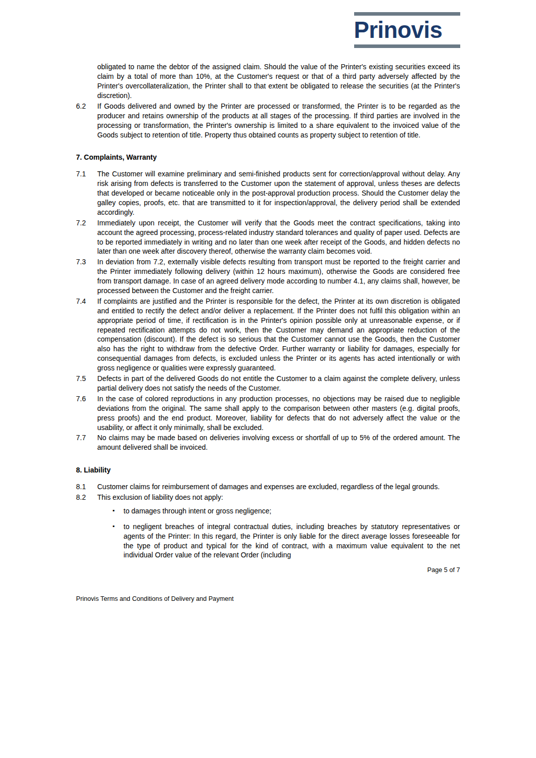Prinovis
obligated to name the debtor of the assigned claim. Should the value of the Printer's existing securities exceed its claim by a total of more than 10%, at the Customer's request or that of a third party adversely affected by the Printer's overcollateralization, the Printer shall to that extent be obligated to release the securities (at the Printer's discretion).
6.2 If Goods delivered and owned by the Printer are processed or transformed, the Printer is to be regarded as the producer and retains ownership of the products at all stages of the processing. If third parties are involved in the processing or transformation, the Printer's ownership is limited to a share equivalent to the invoiced value of the Goods subject to retention of title. Property thus obtained counts as property subject to retention of title.
7. Complaints, Warranty
7.1 The Customer will examine preliminary and semi-finished products sent for correction/approval without delay. Any risk arising from defects is transferred to the Customer upon the statement of approval, unless theses are defects that developed or became noticeable only in the post-approval production process. Should the Customer delay the galley copies, proofs, etc. that are transmitted to it for inspection/approval, the delivery period shall be extended accordingly.
7.2 Immediately upon receipt, the Customer will verify that the Goods meet the contract specifications, taking into account the agreed processing, process-related industry standard tolerances and quality of paper used. Defects are to be reported immediately in writing and no later than one week after receipt of the Goods, and hidden defects no later than one week after discovery thereof, otherwise the warranty claim becomes void.
7.3 In deviation from 7.2, externally visible defects resulting from transport must be reported to the freight carrier and the Printer immediately following delivery (within 12 hours maximum), otherwise the Goods are considered free from transport damage. In case of an agreed delivery mode according to number 4.1, any claims shall, however, be processed between the Customer and the freight carrier.
7.4 If complaints are justified and the Printer is responsible for the defect, the Printer at its own discretion is obligated and entitled to rectify the defect and/or deliver a replacement. If the Printer does not fulfil this obligation within an appropriate period of time, if rectification is in the Printer's opinion possible only at unreasonable expense, or if repeated rectification attempts do not work, then the Customer may demand an appropriate reduction of the compensation (discount). If the defect is so serious that the Customer cannot use the Goods, then the Customer also has the right to withdraw from the defective Order. Further warranty or liability for damages, especially for consequential damages from defects, is excluded unless the Printer or its agents has acted intentionally or with gross negligence or qualities were expressly guaranteed.
7.5 Defects in part of the delivered Goods do not entitle the Customer to a claim against the complete delivery, unless partial delivery does not satisfy the needs of the Customer.
7.6 In the case of colored reproductions in any production processes, no objections may be raised due to negligible deviations from the original. The same shall apply to the comparison between other masters (e.g. digital proofs, press proofs) and the end product. Moreover, liability for defects that do not adversely affect the value or the usability, or affect it only minimally, shall be excluded.
7.7 No claims may be made based on deliveries involving excess or shortfall of up to 5% of the ordered amount. The amount delivered shall be invoiced.
8. Liability
8.1 Customer claims for reimbursement of damages and expenses are excluded, regardless of the legal grounds.
8.2 This exclusion of liability does not apply:
to damages through intent or gross negligence;
to negligent breaches of integral contractual duties, including breaches by statutory representatives or agents of the Printer: In this regard, the Printer is only liable for the direct average losses foreseeable for the type of product and typical for the kind of contract, with a maximum value equivalent to the net individual Order value of the relevant Order (including
Page 5 of 7
Prinovis Terms and Conditions of Delivery and Payment